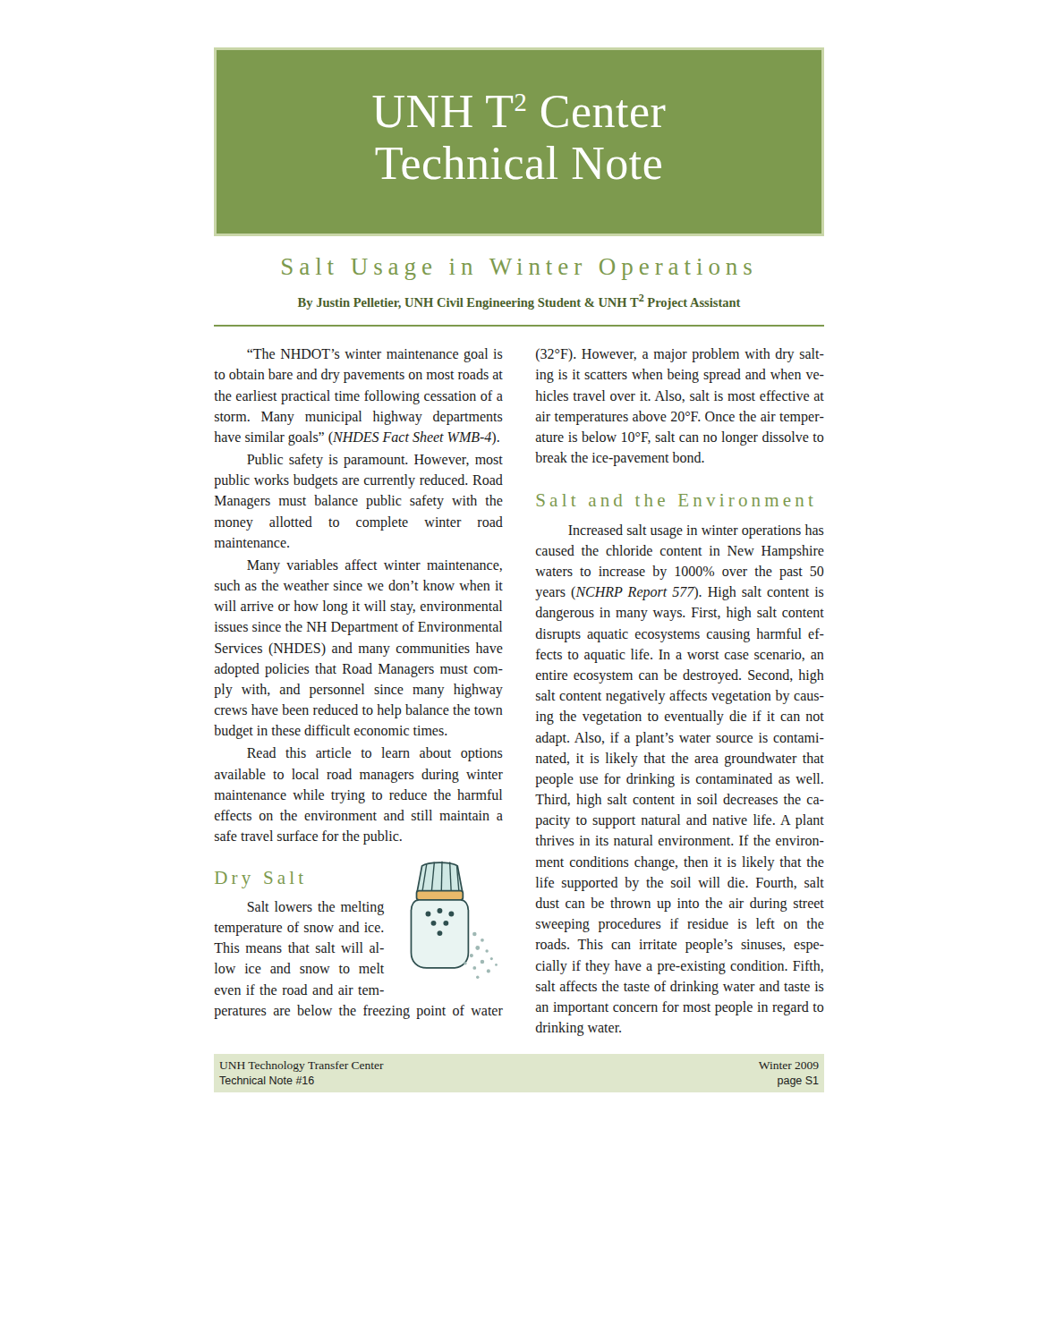UNH T2 Center
Technical Note
Salt Usage in Winter Operations
By Justin Pelletier, UNH Civil Engineering Student & UNH T2 Project Assistant
“The NHDOT’s winter maintenance goal is to obtain bare and dry pavements on most roads at the earliest practical time following cessation of a storm. Many municipal highway departments have similar goals” (NHDES Fact Sheet WMB-4).
Public safety is paramount. However, most public works budgets are currently reduced. Road Managers must balance public safety with the money allotted to complete winter road maintenance.
Many variables affect winter maintenance, such as the weather since we don’t know when it will arrive or how long it will stay, environmental issues since the NH Department of Environmental Services (NHDES) and many communities have adopted policies that Road Managers must comply with, and personnel since many highway crews have been reduced to help balance the town budget in these difficult economic times.
Read this article to learn about options available to local road managers during winter maintenance while trying to reduce the harmful effects on the environment and still maintain a safe travel surface for the public.
Dry Salt
Salt lowers the melting temperature of snow and ice. This means that salt will allow ice and snow to melt even if the road and air temperatures are below the freezing point of water (32°F). However, a major problem with dry salting is it scatters when being spread and when vehicles travel over it. Also, salt is most effective at air temperatures above 20°F. Once the air temperature is below 10°F, salt can no longer dissolve to break the ice-pavement bond.
Salt and the Environment
Increased salt usage in winter operations has caused the chloride content in New Hampshire waters to increase by 1000% over the past 50 years (NCHRP Report 577). High salt content is dangerous in many ways. First, high salt content disrupts aquatic ecosystems causing harmful effects to aquatic life. In a worst case scenario, an entire ecosystem can be destroyed. Second, high salt content negatively affects vegetation by causing the vegetation to eventually die if it can not adapt. Also, if a plant’s water source is contaminated, it is likely that the area groundwater that people use for drinking is contaminated as well. Third, high salt content in soil decreases the capacity to support natural and native life. A plant thrives in its natural environment. If the environment conditions change, then it is likely that the life supported by the soil will die. Fourth, salt dust can be thrown up into the air during street sweeping procedures if residue is left on the roads. This can irritate people’s sinuses, especially if they have a pre-existing condition. Fifth, salt affects the taste of drinking water and taste is an important concern for most people in regard to drinking water.
UNH Technology Transfer Center
Technical Note #16
Winter 2009
page S1